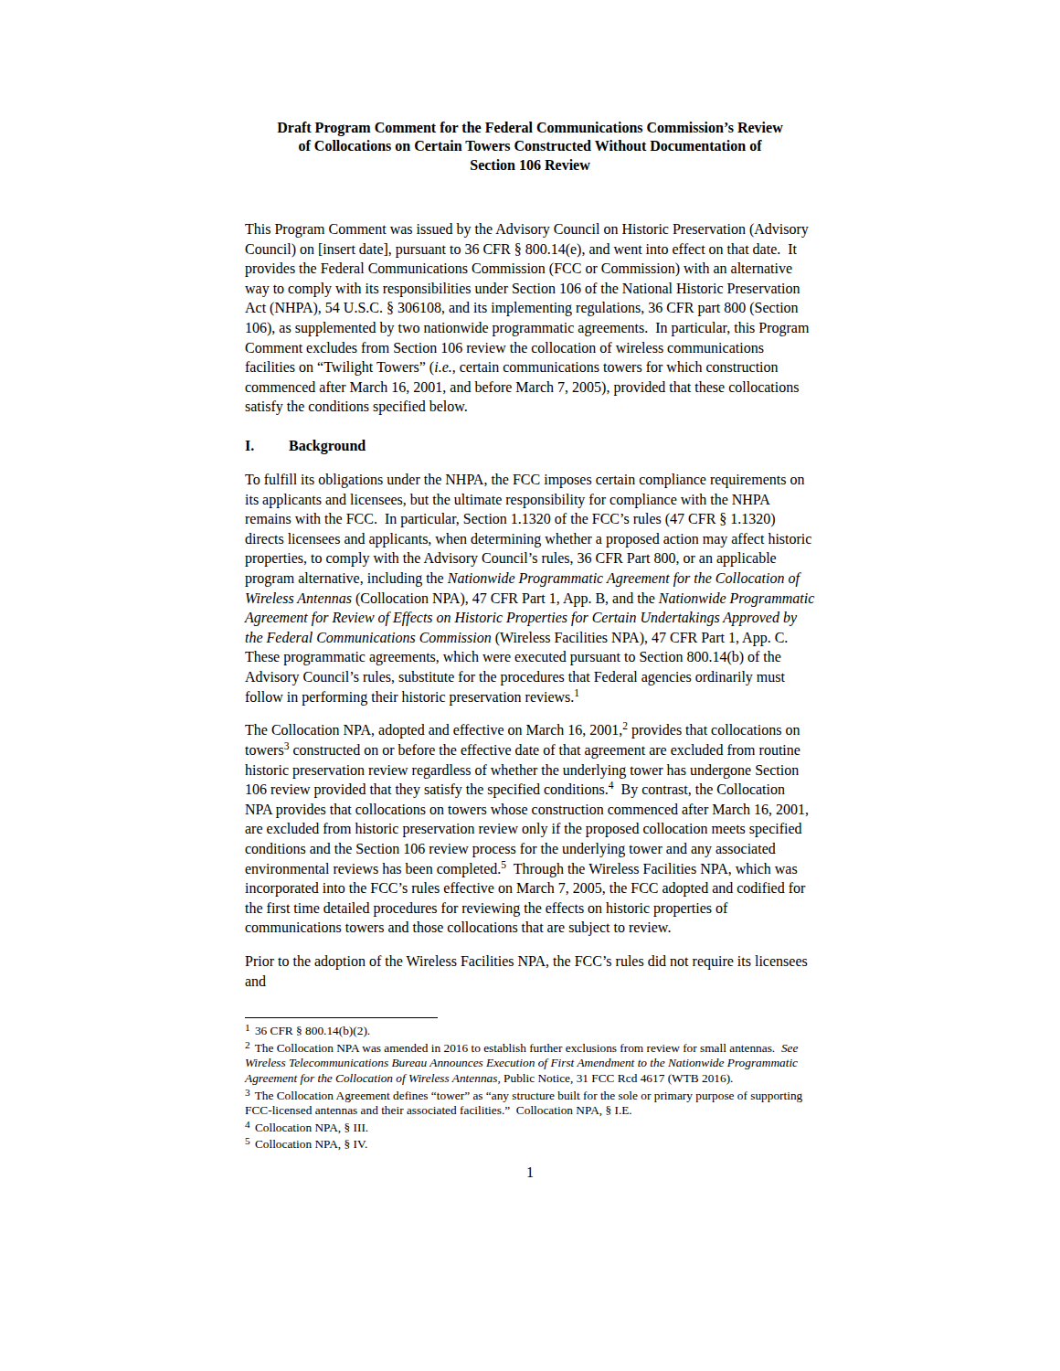Draft Program Comment for the Federal Communications Commission’s Review of Collocations on Certain Towers Constructed Without Documentation of Section 106 Review
This Program Comment was issued by the Advisory Council on Historic Preservation (Advisory Council) on [insert date], pursuant to 36 CFR § 800.14(e), and went into effect on that date. It provides the Federal Communications Commission (FCC or Commission) with an alternative way to comply with its responsibilities under Section 106 of the National Historic Preservation Act (NHPA), 54 U.S.C. § 306108, and its implementing regulations, 36 CFR part 800 (Section 106), as supplemented by two nationwide programmatic agreements. In particular, this Program Comment excludes from Section 106 review the collocation of wireless communications facilities on “Twilight Towers” (i.e., certain communications towers for which construction commenced after March 16, 2001, and before March 7, 2005), provided that these collocations satisfy the conditions specified below.
I. Background
To fulfill its obligations under the NHPA, the FCC imposes certain compliance requirements on its applicants and licensees, but the ultimate responsibility for compliance with the NHPA remains with the FCC. In particular, Section 1.1320 of the FCC’s rules (47 CFR § 1.1320) directs licensees and applicants, when determining whether a proposed action may affect historic properties, to comply with the Advisory Council’s rules, 36 CFR Part 800, or an applicable program alternative, including the Nationwide Programmatic Agreement for the Collocation of Wireless Antennas (Collocation NPA), 47 CFR Part 1, App. B, and the Nationwide Programmatic Agreement for Review of Effects on Historic Properties for Certain Undertakings Approved by the Federal Communications Commission (Wireless Facilities NPA), 47 CFR Part 1, App. C. These programmatic agreements, which were executed pursuant to Section 800.14(b) of the Advisory Council’s rules, substitute for the procedures that Federal agencies ordinarily must follow in performing their historic preservation reviews.1
The Collocation NPA, adopted and effective on March 16, 2001,2 provides that collocations on towers3 constructed on or before the effective date of that agreement are excluded from routine historic preservation review regardless of whether the underlying tower has undergone Section 106 review provided that they satisfy the specified conditions.4 By contrast, the Collocation NPA provides that collocations on towers whose construction commenced after March 16, 2001, are excluded from historic preservation review only if the proposed collocation meets specified conditions and the Section 106 review process for the underlying tower and any associated environmental reviews has been completed.5 Through the Wireless Facilities NPA, which was incorporated into the FCC’s rules effective on March 7, 2005, the FCC adopted and codified for the first time detailed procedures for reviewing the effects on historic properties of communications towers and those collocations that are subject to review.
Prior to the adoption of the Wireless Facilities NPA, the FCC’s rules did not require its licensees and
1 36 CFR § 800.14(b)(2).
2 The Collocation NPA was amended in 2016 to establish further exclusions from review for small antennas. See Wireless Telecommunications Bureau Announces Execution of First Amendment to the Nationwide Programmatic Agreement for the Collocation of Wireless Antennas, Public Notice, 31 FCC Rcd 4617 (WTB 2016).
3 The Collocation Agreement defines “tower” as “any structure built for the sole or primary purpose of supporting FCC-licensed antennas and their associated facilities.” Collocation NPA, § I.E.
4 Collocation NPA, § III.
5 Collocation NPA, § IV.
1